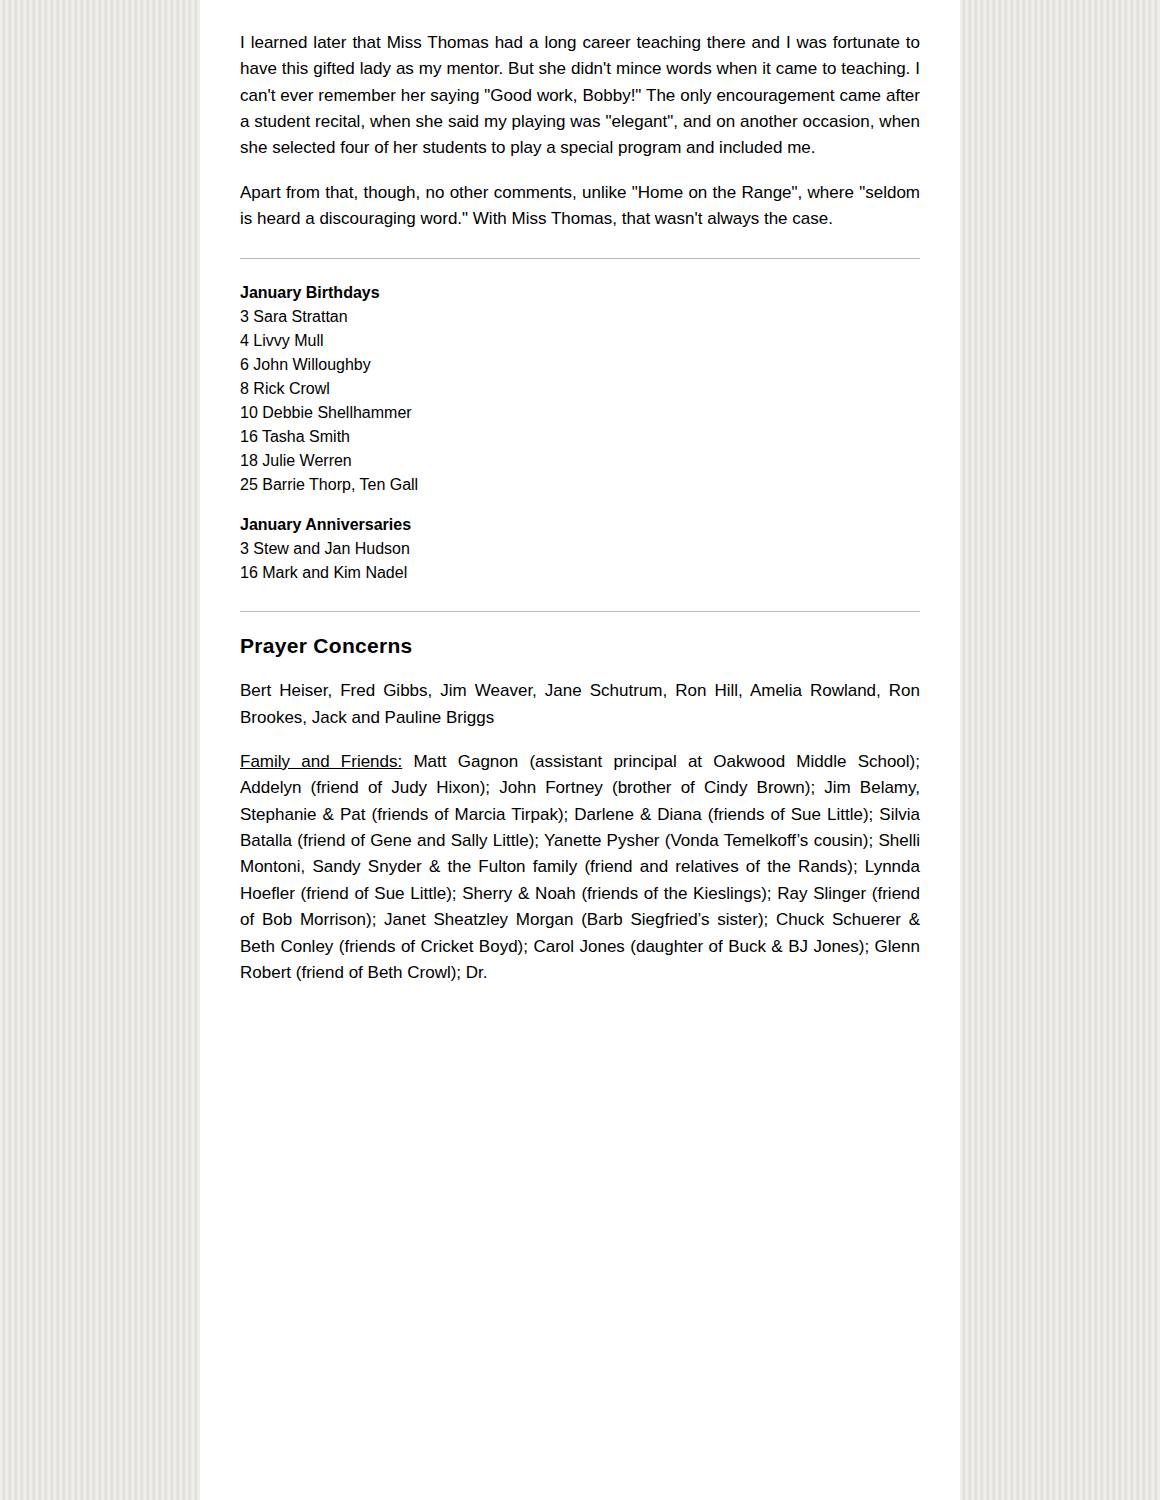I learned later that Miss Thomas had a long career teaching there and I was fortunate to have this gifted lady as my mentor. But she didn't mince words when it came to teaching. I can't ever remember her saying "Good work, Bobby!" The only encouragement came after a student recital, when she said my playing was "elegant", and on another occasion, when she selected four of her students to play a special program and included me.
Apart from that, though, no other comments, unlike "Home on the Range", where "seldom is heard a discouraging word." With Miss Thomas, that wasn't always the case.
January Birthdays
3 Sara Strattan
4 Livvy Mull
6 John Willoughby
8 Rick Crowl
10 Debbie Shellhammer
16 Tasha Smith
18 Julie Werren
25 Barrie Thorp, Ten Gall
January Anniversaries
3 Stew and Jan Hudson
16 Mark and Kim Nadel
Prayer Concerns
Bert Heiser, Fred Gibbs, Jim Weaver, Jane Schutrum, Ron Hill, Amelia Rowland, Ron Brookes, Jack and Pauline Briggs
Family and Friends: Matt Gagnon (assistant principal at Oakwood Middle School); Addelyn (friend of Judy Hixon); John Fortney (brother of Cindy Brown); Jim Belamy, Stephanie & Pat (friends of Marcia Tirpak); Darlene & Diana (friends of Sue Little); Silvia Batalla (friend of Gene and Sally Little); Yanette Pysher (Vonda Temelkoff’s cousin); Shelli Montoni, Sandy Snyder & the Fulton family (friend and relatives of the Rands); Lynnda Hoefler (friend of Sue Little); Sherry & Noah (friends of the Kieslings); Ray Slinger (friend of Bob Morrison); Janet Sheatzley Morgan (Barb Siegfried’s sister); Chuck Schuerer & Beth Conley (friends of Cricket Boyd); Carol Jones (daughter of Buck & BJ Jones); Glenn Robert (friend of Beth Crowl); Dr.